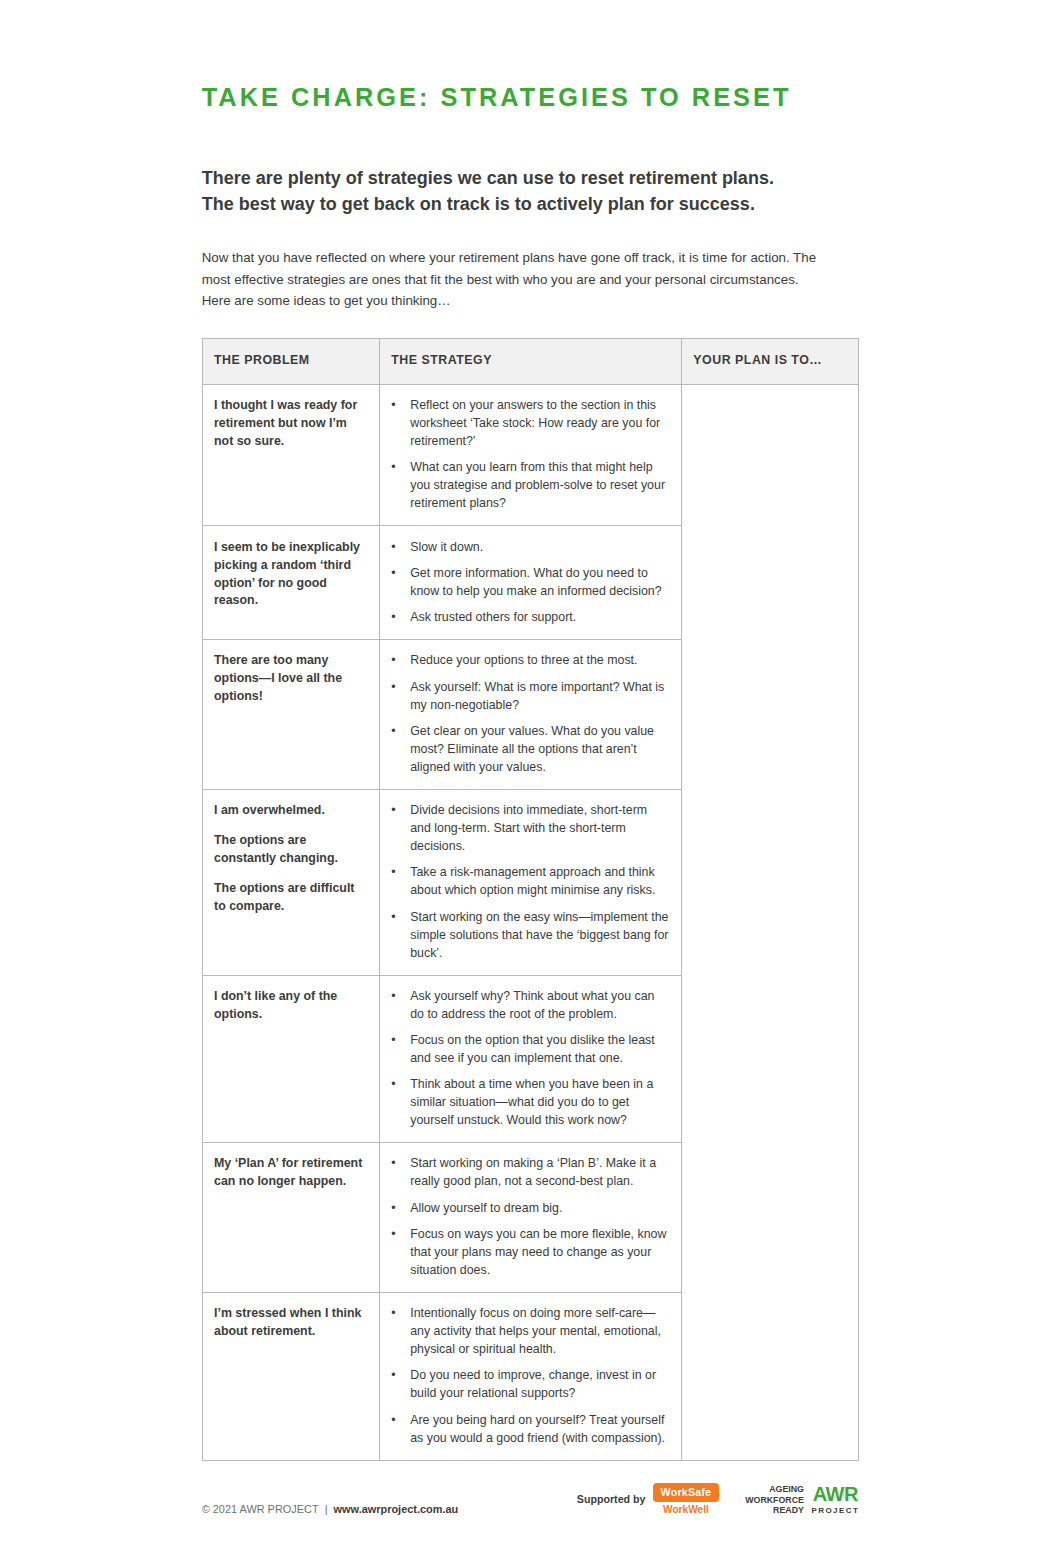Take Charge: Strategies to Reset
There are plenty of strategies we can use to reset retirement plans.
The best way to get back on track is to actively plan for success.
Now that you have reflected on where your retirement plans have gone off track, it is time for action. The most effective strategies are ones that fit the best with who you are and your personal circumstances. Here are some ideas to get you thinking…
| The problem | The strategy | Your plan is to… |
| --- | --- | --- |
| I thought I was ready for retirement but now I’m not so sure. | Reflect on your answers to the section in this worksheet ‘Take stock: How ready are you for retirement?’ What can you learn from this that might help you strategise and problem-solve to reset your retirement plans? | |
| I seem to be inexplicably picking a random ‘third option’ for no good reason. | Slow it down. Get more information. What do you need to know to help you make an informed decision? Ask trusted others for support. |
| There are too many options—I love all the options! | Reduce your options to three at the most. Ask yourself: What is more important? What is my non-negotiable? Get clear on your values. What do you value most? Eliminate all the options that aren’t aligned with your values. |
| I am overwhelmed. The options are constantly changing. The options are difficult to compare. | Divide decisions into immediate, short-term and long-term. Start with the short-term decisions. Take a risk-management approach and think about which option might minimise any risks. Start working on the easy wins—implement the simple solutions that have the ‘biggest bang for buck’. |
| I don’t like any of the options. | Ask yourself why? Think about what you can do to address the root of the problem. Focus on the option that you dislike the least and see if you can implement that one. Think about a time when you have been in a similar situation—what did you do to get yourself unstuck. Would this work now? |
| My ‘Plan A’ for retirement can no longer happen. | Start working on making a ‘Plan B’. Make it a really good plan, not a second-best plan. Allow yourself to dream big. Focus on ways you can be more flexible, know that your plans may need to change as your situation does. |
| I’m stressed when I think about retirement. | Intentionally focus on doing more self-care—any activity that helps your mental, emotional, physical or spiritual health. Do you need to improve, change, invest in or build your relational supports? Are you being hard on yourself? Treat yourself as you would a good friend (with compassion). |
© 2021 AWR PROJECT | www.awrproject.com.au
Supported by WorkSafe WorkWell
Ageing
Workforce
Ready
AWR PROJECT